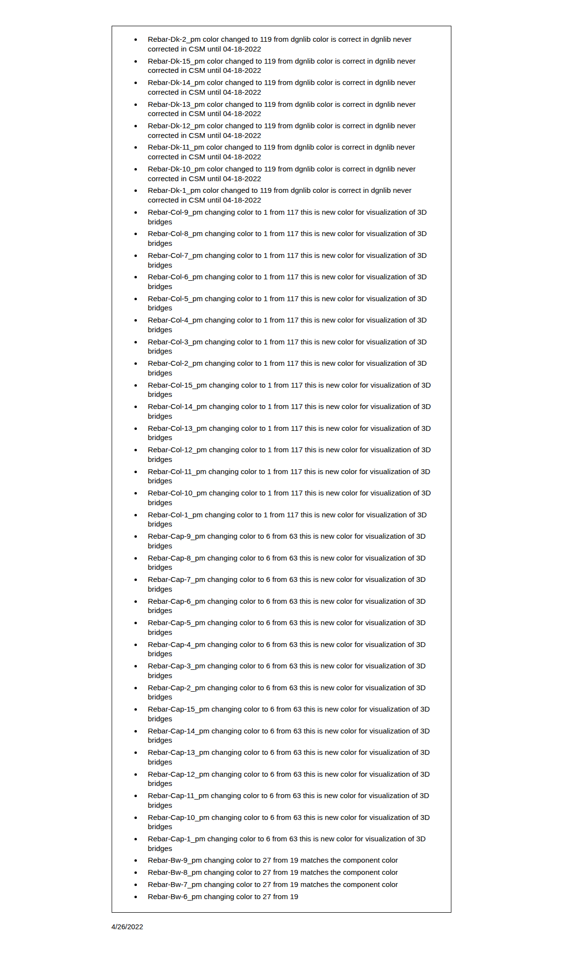Rebar-Dk-2_pm color changed to 119 from dgnlib color is correct in dgnlib never corrected in CSM until 04-18-2022
Rebar-Dk-15_pm color changed to 119 from dgnlib color is correct in dgnlib never corrected in CSM until 04-18-2022
Rebar-Dk-14_pm color changed to 119 from dgnlib color is correct in dgnlib never corrected in CSM until 04-18-2022
Rebar-Dk-13_pm color changed to 119 from dgnlib color is correct in dgnlib never corrected in CSM until 04-18-2022
Rebar-Dk-12_pm color changed to 119 from dgnlib color is correct in dgnlib never corrected in CSM until 04-18-2022
Rebar-Dk-11_pm color changed to 119 from dgnlib color is correct in dgnlib never corrected in CSM until 04-18-2022
Rebar-Dk-10_pm color changed to 119 from dgnlib color is correct in dgnlib never corrected in CSM until 04-18-2022
Rebar-Dk-1_pm color changed to 119 from dgnlib color is correct in dgnlib never corrected in CSM until 04-18-2022
Rebar-Col-9_pm changing color to 1 from 117 this is new color for visualization of 3D bridges
Rebar-Col-8_pm changing color to 1 from 117 this is new color for visualization of 3D bridges
Rebar-Col-7_pm changing color to 1 from 117 this is new color for visualization of 3D bridges
Rebar-Col-6_pm changing color to 1 from 117 this is new color for visualization of 3D bridges
Rebar-Col-5_pm changing color to 1 from 117 this is new color for visualization of 3D bridges
Rebar-Col-4_pm changing color to 1 from 117 this is new color for visualization of 3D bridges
Rebar-Col-3_pm changing color to 1 from 117 this is new color for visualization of 3D bridges
Rebar-Col-2_pm changing color to 1 from 117 this is new color for visualization of 3D bridges
Rebar-Col-15_pm changing color to 1 from 117 this is new color for visualization of 3D bridges
Rebar-Col-14_pm changing color to 1 from 117 this is new color for visualization of 3D bridges
Rebar-Col-13_pm changing color to 1 from 117 this is new color for visualization of 3D bridges
Rebar-Col-12_pm changing color to 1 from 117 this is new color for visualization of 3D bridges
Rebar-Col-11_pm changing color to 1 from 117 this is new color for visualization of 3D bridges
Rebar-Col-10_pm changing color to 1 from 117 this is new color for visualization of 3D bridges
Rebar-Col-1_pm changing color to 1 from 117 this is new color for visualization of 3D bridges
Rebar-Cap-9_pm changing color to 6 from 63 this is new color for visualization of 3D bridges
Rebar-Cap-8_pm changing color to 6 from 63 this is new color for visualization of 3D bridges
Rebar-Cap-7_pm changing color to 6 from 63 this is new color for visualization of 3D bridges
Rebar-Cap-6_pm changing color to 6 from 63 this is new color for visualization of 3D bridges
Rebar-Cap-5_pm changing color to 6 from 63 this is new color for visualization of 3D bridges
Rebar-Cap-4_pm changing color to 6 from 63 this is new color for visualization of 3D bridges
Rebar-Cap-3_pm changing color to 6 from 63 this is new color for visualization of 3D bridges
Rebar-Cap-2_pm changing color to 6 from 63 this is new color for visualization of 3D bridges
Rebar-Cap-15_pm changing color to 6 from 63 this is new color for visualization of 3D bridges
Rebar-Cap-14_pm changing color to 6 from 63 this is new color for visualization of 3D bridges
Rebar-Cap-13_pm changing color to 6 from 63 this is new color for visualization of 3D bridges
Rebar-Cap-12_pm changing color to 6 from 63 this is new color for visualization of 3D bridges
Rebar-Cap-11_pm changing color to 6 from 63 this is new color for visualization of 3D bridges
Rebar-Cap-10_pm changing color to 6 from 63 this is new color for visualization of 3D bridges
Rebar-Cap-1_pm changing color to 6 from 63 this is new color for visualization of 3D bridges
Rebar-Bw-9_pm changing color to 27 from 19 matches the component color
Rebar-Bw-8_pm changing color to 27 from 19 matches the component color
Rebar-Bw-7_pm changing color to 27 from 19 matches the component color
Rebar-Bw-6_pm changing color to 27 from 19
4/26/2022